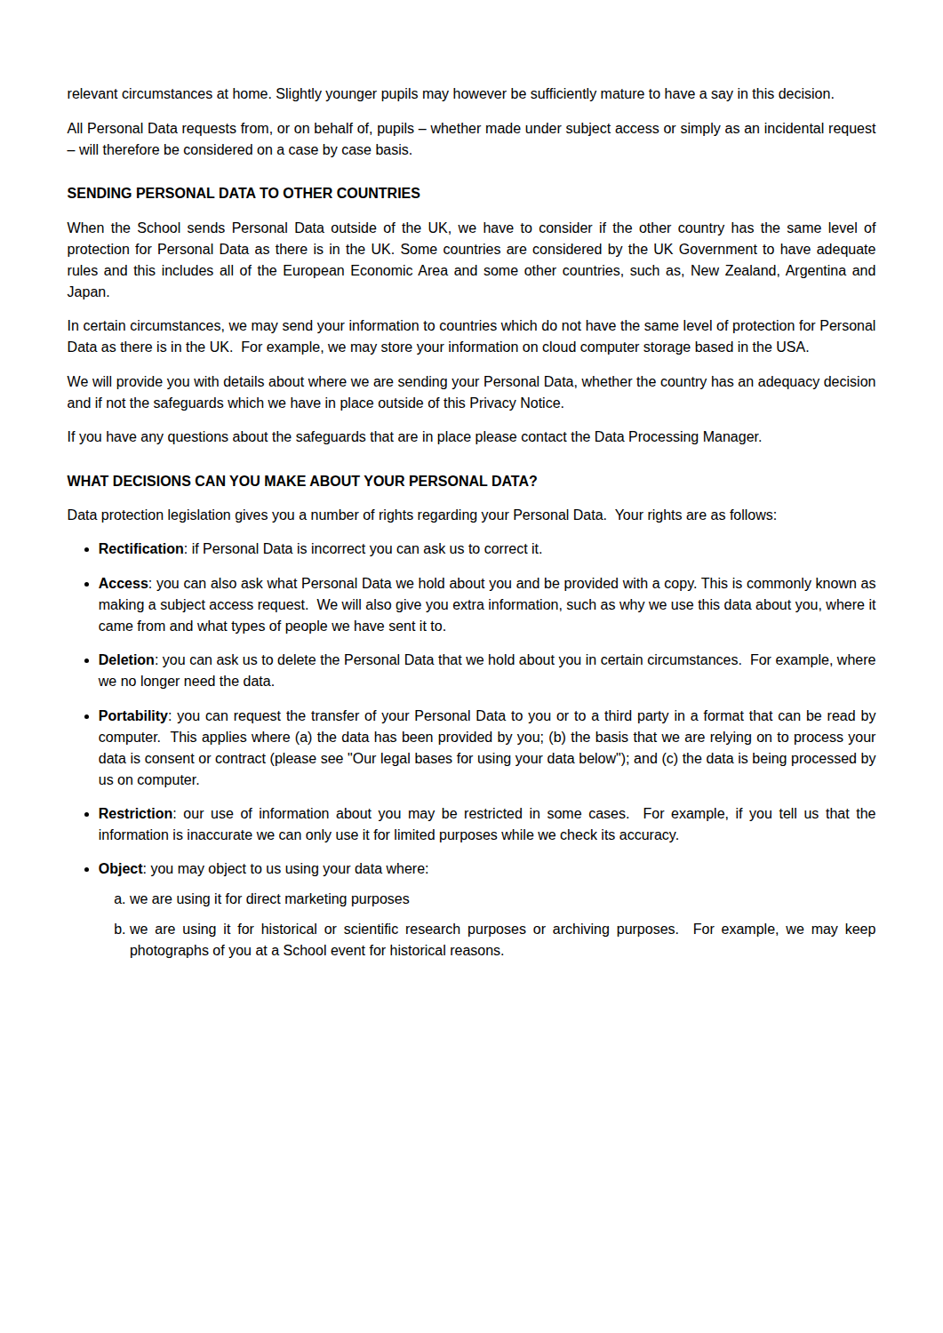relevant circumstances at home. Slightly younger pupils may however be sufficiently mature to have a say in this decision.
All Personal Data requests from, or on behalf of, pupils – whether made under subject access or simply as an incidental request – will therefore be considered on a case by case basis.
Sending Personal Data to other countries
When the School sends Personal Data outside of the UK, we have to consider if the other country has the same level of protection for Personal Data as there is in the UK. Some countries are considered by the UK Government to have adequate rules and this includes all of the European Economic Area and some other countries, such as, New Zealand, Argentina and Japan.
In certain circumstances, we may send your information to countries which do not have the same level of protection for Personal Data as there is in the UK. For example, we may store your information on cloud computer storage based in the USA.
We will provide you with details about where we are sending your Personal Data, whether the country has an adequacy decision and if not the safeguards which we have in place outside of this Privacy Notice.
If you have any questions about the safeguards that are in place please contact the Data Processing Manager.
What decisions can you make about your Personal Data?
Data protection legislation gives you a number of rights regarding your Personal Data. Your rights are as follows:
Rectification: if Personal Data is incorrect you can ask us to correct it.
Access: you can also ask what Personal Data we hold about you and be provided with a copy. This is commonly known as making a subject access request. We will also give you extra information, such as why we use this data about you, where it came from and what types of people we have sent it to.
Deletion: you can ask us to delete the Personal Data that we hold about you in certain circumstances. For example, where we no longer need the data.
Portability: you can request the transfer of your Personal Data to you or to a third party in a format that can be read by computer. This applies where (a) the data has been provided by you; (b) the basis that we are relying on to process your data is consent or contract (please see "Our legal bases for using your data below"); and (c) the data is being processed by us on computer.
Restriction: our use of information about you may be restricted in some cases. For example, if you tell us that the information is inaccurate we can only use it for limited purposes while we check its accuracy.
Object: you may object to us using your data where:
we are using it for direct marketing purposes
we are using it for historical or scientific research purposes or archiving purposes. For example, we may keep photographs of you at a School event for historical reasons.